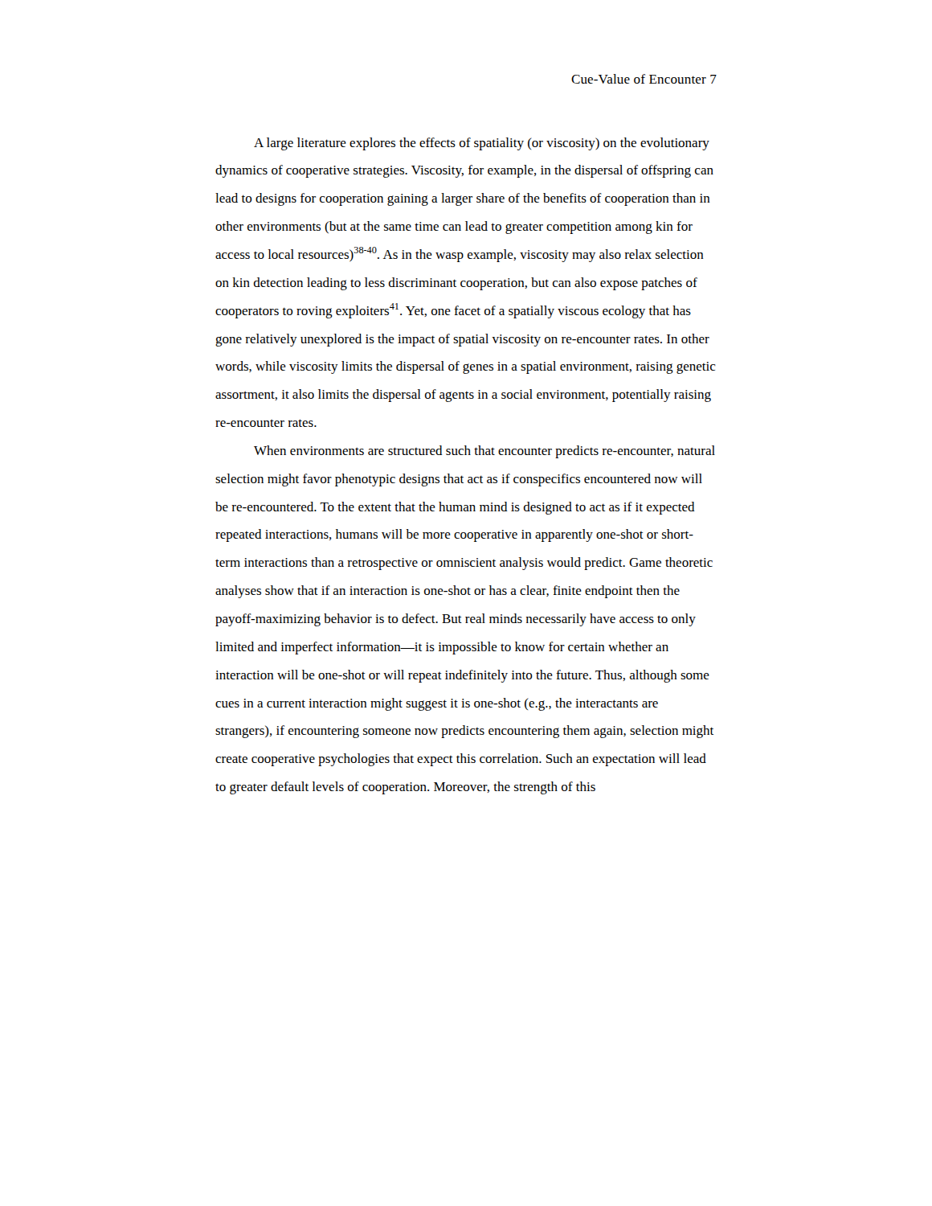Cue-Value of Encounter 7
A large literature explores the effects of spatiality (or viscosity) on the evolutionary dynamics of cooperative strategies. Viscosity, for example, in the dispersal of offspring can lead to designs for cooperation gaining a larger share of the benefits of cooperation than in other environments (but at the same time can lead to greater competition among kin for access to local resources)38-40. As in the wasp example, viscosity may also relax selection on kin detection leading to less discriminant cooperation, but can also expose patches of cooperators to roving exploiters41. Yet, one facet of a spatially viscous ecology that has gone relatively unexplored is the impact of spatial viscosity on re-encounter rates. In other words, while viscosity limits the dispersal of genes in a spatial environment, raising genetic assortment, it also limits the dispersal of agents in a social environment, potentially raising re-encounter rates.
When environments are structured such that encounter predicts re-encounter, natural selection might favor phenotypic designs that act as if conspecifics encountered now will be re-encountered. To the extent that the human mind is designed to act as if it expected repeated interactions, humans will be more cooperative in apparently one-shot or short-term interactions than a retrospective or omniscient analysis would predict. Game theoretic analyses show that if an interaction is one-shot or has a clear, finite endpoint then the payoff-maximizing behavior is to defect. But real minds necessarily have access to only limited and imperfect information—it is impossible to know for certain whether an interaction will be one-shot or will repeat indefinitely into the future. Thus, although some cues in a current interaction might suggest it is one-shot (e.g., the interactants are strangers), if encountering someone now predicts encountering them again, selection might create cooperative psychologies that expect this correlation. Such an expectation will lead to greater default levels of cooperation. Moreover, the strength of this